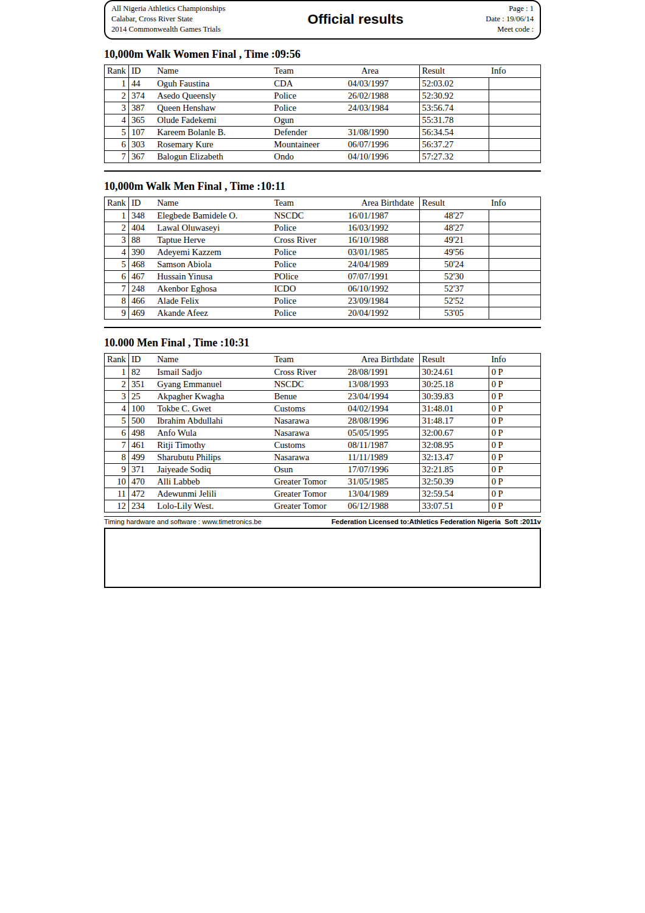All Nigeria Athletics Championships
Calabar, Cross River State
2014 Commonwealth Games Trials
Official results
Page : 1
Date : 19/06/14
Meet code :
10,000m Walk Women Final , Time :09:56
| Rank | ID | Name | Team | Area | Result | Info |
| --- | --- | --- | --- | --- | --- | --- |
| 1 | 44 | Oguh Faustina | CDA | 04/03/1997 | 52:03.02 | |
| 2 | 374 | Asedo Queensly | Police | 26/02/1988 | 52:30.92 | |
| 3 | 387 | Queen Henshaw | Police | 24/03/1984 | 53:56.74 | |
| 4 | 365 | Olude Fadekemi | Ogun | | 55:31.78 | |
| 5 | 107 | Kareem Bolanle B. | Defender | 31/08/1990 | 56:34.54 | |
| 6 | 303 | Rosemary Kure | Mountaineer | 06/07/1996 | 56:37.27 | |
| 7 | 367 | Balogun Elizabeth | Ondo | 04/10/1996 | 57:27.32 | |
10,000m Walk Men Final , Time :10:11
| Rank | ID | Name | Team | Area Birthdate | Result | Info |
| --- | --- | --- | --- | --- | --- | --- |
| 1 | 348 | Elegbede Bamidele O. | NSCDC | 16/01/1987 | 48'27 | |
| 2 | 404 | Lawal Oluwaseyi | Police | 16/03/1992 | 48'27 | |
| 3 | 88 | Taptue Herve | Cross River | 16/10/1988 | 49'21 | |
| 4 | 390 | Adeyemi Kazzem | Police | 03/01/1985 | 49'56 | |
| 5 | 468 | Samson Abiola | Police | 24/04/1989 | 50'24 | |
| 6 | 467 | Hussain Yinusa | POlice | 07/07/1991 | 52'30 | |
| 7 | 248 | Akenbor Eghosa | ICDO | 06/10/1992 | 52'37 | |
| 8 | 466 | Alade Felix | Police | 23/09/1984 | 52'52 | |
| 9 | 469 | Akande Afeez | Police | 20/04/1992 | 53'05 | |
10.000 Men Final , Time :10:31
| Rank | ID | Name | Team | Area Birthdate | Result | Info |
| --- | --- | --- | --- | --- | --- | --- |
| 1 | 82 | Ismail Sadjo | Cross River | 28/08/1991 | 30:24.61 | 0 P |
| 2 | 351 | Gyang Emmanuel | NSCDC | 13/08/1993 | 30:25.18 | 0 P |
| 3 | 25 | Akpagher Kwagha | Benue | 23/04/1994 | 30:39.83 | 0 P |
| 4 | 100 | Tokbe C. Gwet | Customs | 04/02/1994 | 31:48.01 | 0 P |
| 5 | 500 | Ibrahim Abdullahi | Nasarawa | 28/08/1996 | 31:48.17 | 0 P |
| 6 | 498 | Anfo Wula | Nasarawa | 05/05/1995 | 32:00.67 | 0 P |
| 7 | 461 | Ritji Timothy | Customs | 08/11/1987 | 32:08.95 | 0 P |
| 8 | 499 | Sharubutu Philips | Nasarawa | 11/11/1989 | 32:13.47 | 0 P |
| 9 | 371 | Jaiyeade Sodiq | Osun | 17/07/1996 | 32:21.85 | 0 P |
| 10 | 470 | Alli Labbeb | Greater Tomor | 31/05/1985 | 32:50.39 | 0 P |
| 11 | 472 | Adewunmi Jelili | Greater Tomor | 13/04/1989 | 32:59.54 | 0 P |
| 12 | 234 | Lolo-Lily West. | Greater Tomor | 06/12/1988 | 33:07.51 | 0 P |
Timing hardware and software : www.timetronics.be
Federation Licensed to:Athletics Federation Nigeria Soft :2011v